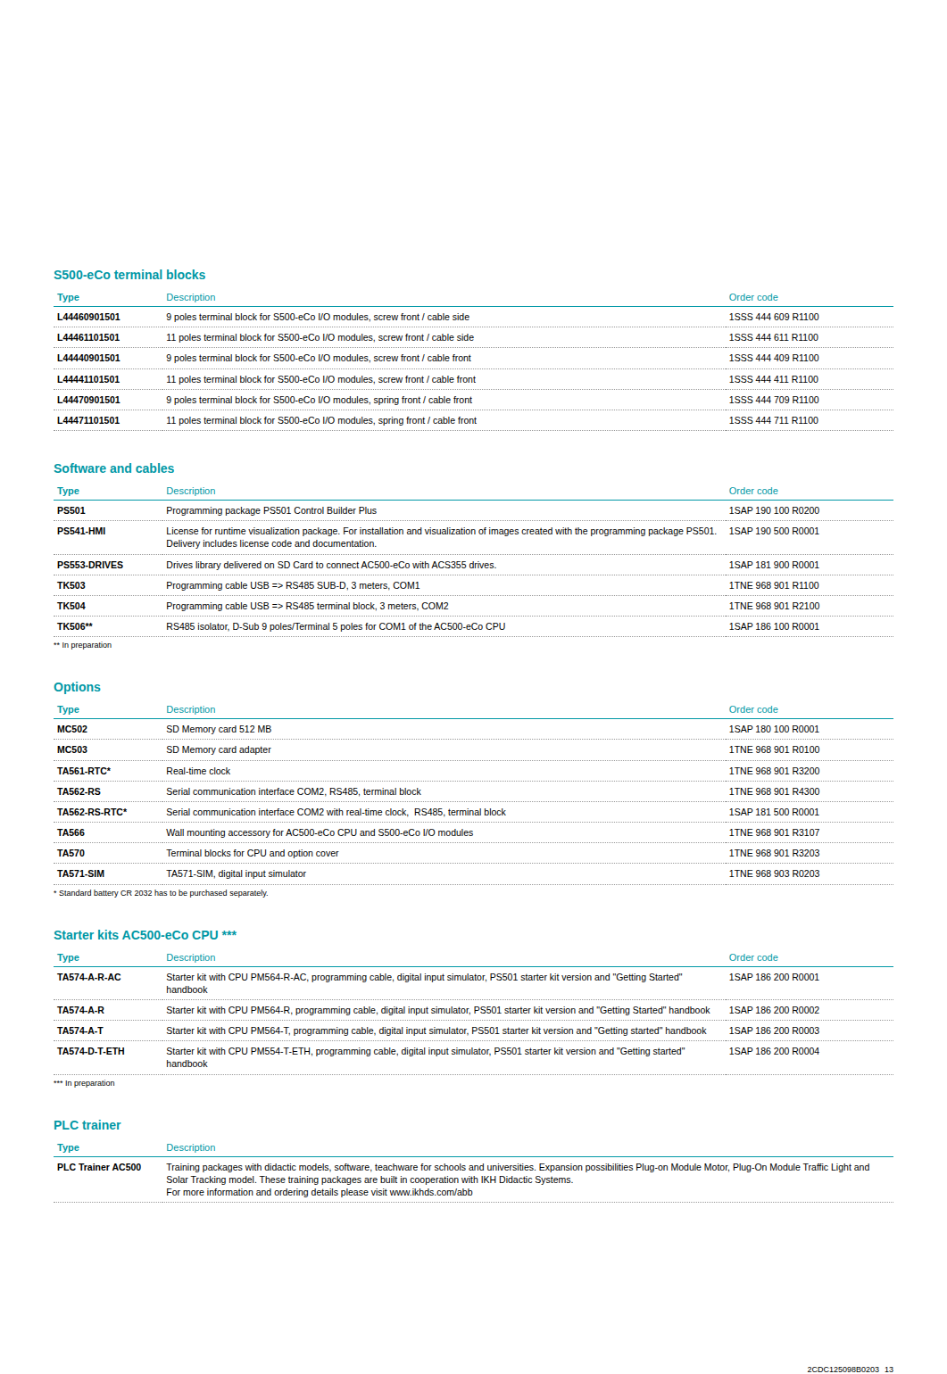S500-eCo terminal blocks
| Type | Description | Order code |
| --- | --- | --- |
| L44460901501 | 9 poles terminal block for S500-eCo I/O modules, screw front / cable side | 1SSS 444 609 R1100 |
| L44461101501 | 11 poles terminal block for S500-eCo I/O modules, screw front / cable side | 1SSS 444 611 R1100 |
| L44440901501 | 9 poles terminal block for S500-eCo I/O modules, screw front / cable front | 1SSS 444 409 R1100 |
| L44441101501 | 11 poles terminal block for S500-eCo I/O modules, screw front / cable front | 1SSS 444 411 R1100 |
| L44470901501 | 9 poles terminal block for S500-eCo I/O modules, spring front / cable front | 1SSS 444 709 R1100 |
| L44471101501 | 11 poles terminal block for S500-eCo I/O modules, spring front / cable front | 1SSS 444 711 R1100 |
Software and cables
| Type | Description | Order code |
| --- | --- | --- |
| PS501 | Programming package PS501 Control Builder Plus | 1SAP 190 100 R0200 |
| PS541-HMI | License for runtime visualization package. For installation and visualization of images created with the programming package PS501. Delivery includes license code and documentation. | 1SAP 190 500 R0001 |
| PS553-DRIVES | Drives library delivered on SD Card to connect AC500-eCo with ACS355 drives. | 1SAP 181 900 R0001 |
| TK503 | Programming cable USB => RS485 SUB-D, 3 meters, COM1 | 1TNE 968 901 R1100 |
| TK504 | Programming cable USB => RS485 terminal block, 3 meters, COM2 | 1TNE 968 901 R2100 |
| TK506** | RS485 isolator, D-Sub 9 poles/Terminal 5 poles for COM1 of the AC500-eCo CPU | 1SAP 186 100 R0001 |
** In preparation
Options
| Type | Description | Order code |
| --- | --- | --- |
| MC502 | SD Memory card 512 MB | 1SAP 180 100 R0001 |
| MC503 | SD Memory card adapter | 1TNE 968 901 R0100 |
| TA561-RTC* | Real-time clock | 1TNE 968 901 R3200 |
| TA562-RS | Serial communication interface COM2, RS485, terminal block | 1TNE 968 901 R4300 |
| TA562-RS-RTC* | Serial communication interface COM2 with real-time clock, RS485, terminal block | 1SAP 181 500 R0001 |
| TA566 | Wall mounting accessory for AC500-eCo CPU and S500-eCo I/O modules | 1TNE 968 901 R3107 |
| TA570 | Terminal blocks for CPU and option cover | 1TNE 968 901 R3203 |
| TA571-SIM | TA571-SIM, digital input simulator | 1TNE 968 903 R0203 |
* Standard battery CR 2032 has to be purchased separately.
Starter kits AC500-eCo CPU ***
| Type | Description | Order code |
| --- | --- | --- |
| TA574-A-R-AC | Starter kit with CPU PM564-R-AC, programming cable, digital input simulator, PS501 starter kit version and "Getting Started" handbook | 1SAP 186 200 R0001 |
| TA574-A-R | Starter kit with CPU PM564-R, programming cable, digital input simulator, PS501 starter kit version and "Getting Started" handbook | 1SAP 186 200 R0002 |
| TA574-A-T | Starter kit with CPU PM564-T, programming cable, digital input simulator, PS501 starter kit version and "Getting started" handbook | 1SAP 186 200 R0003 |
| TA574-D-T-ETH | Starter kit with CPU PM554-T-ETH, programming cable, digital input simulator, PS501 starter kit version and "Getting started" handbook | 1SAP 186 200 R0004 |
*** In preparation
PLC trainer
| Type | Description |
| --- | --- |
| PLC Trainer AC500 | Training packages with didactic models, software, teachware for schools and universities. Expansion possibilities Plug-on Module Motor, Plug-On Module Traffic Light and Solar Tracking model. These training packages are built in cooperation with IKH Didactic Systems. For more information and ordering details please visit www.ikhds.com/abb |
2CDC125098B020313